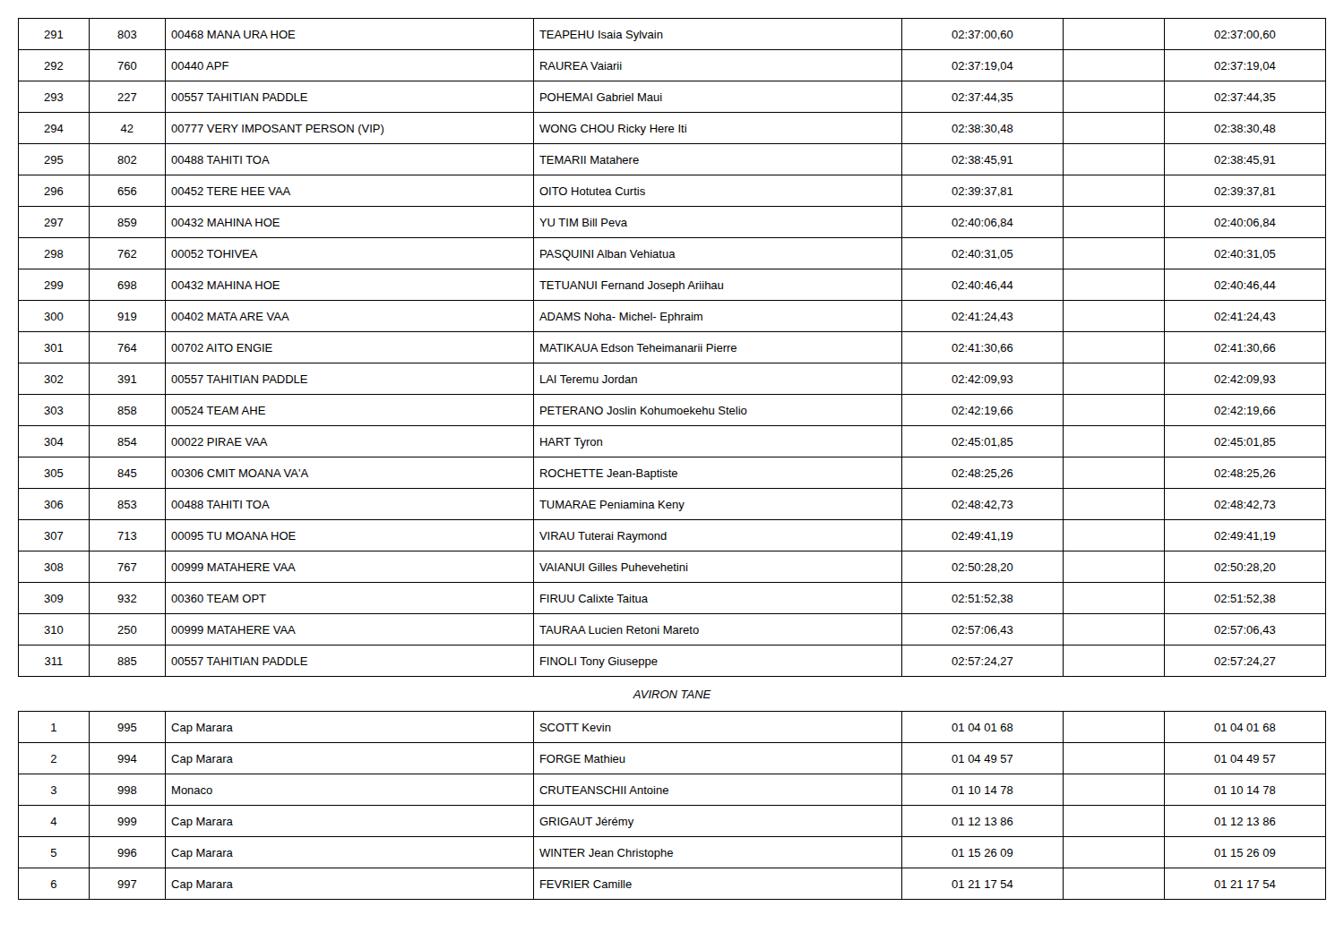| 291 | 803 | 00468 MANA URA HOE | TEAPEHU Isaia Sylvain | 02:37:00,60 | | 02:37:00,60 |
| 292 | 760 | 00440 APF | RAUREA Vaiarii | 02:37:19,04 | | 02:37:19,04 |
| 293 | 227 | 00557 TAHITIAN PADDLE | POHEMAI Gabriel Maui | 02:37:44,35 | | 02:37:44,35 |
| 294 | 42 | 00777 VERY IMPOSANT PERSON (VIP) | WONG CHOU Ricky Here Iti | 02:38:30,48 | | 02:38:30,48 |
| 295 | 802 | 00488 TAHITI TOA | TEMARII Matahere | 02:38:45,91 | | 02:38:45,91 |
| 296 | 656 | 00452 TERE HEE VAA | OITO Hotutea Curtis | 02:39:37,81 | | 02:39:37,81 |
| 297 | 859 | 00432 MAHINA HOE | YU TIM Bill Peva | 02:40:06,84 | | 02:40:06,84 |
| 298 | 762 | 00052 TOHIVEA | PASQUINI Alban Vehiatua | 02:40:31,05 | | 02:40:31,05 |
| 299 | 698 | 00432 MAHINA HOE | TETUANUI Fernand Joseph Ariihau | 02:40:46,44 | | 02:40:46,44 |
| 300 | 919 | 00402 MATA ARE VAA | ADAMS Noha- Michel- Ephraim | 02:41:24,43 | | 02:41:24,43 |
| 301 | 764 | 00702 AITO ENGIE | MATIKAUA Edson Teheimanarii Pierre | 02:41:30,66 | | 02:41:30,66 |
| 302 | 391 | 00557 TAHITIAN PADDLE | LAI Teremu Jordan | 02:42:09,93 | | 02:42:09,93 |
| 303 | 858 | 00524 TEAM AHE | PETERANO Joslin Kohumoekehu Stelio | 02:42:19,66 | | 02:42:19,66 |
| 304 | 854 | 00022 PIRAE VAA | HART Tyron | 02:45:01,85 | | 02:45:01,85 |
| 305 | 845 | 00306 CMIT MOANA VA'A | ROCHETTE Jean-Baptiste | 02:48:25,26 | | 02:48:25,26 |
| 306 | 853 | 00488 TAHITI TOA | TUMARAE Peniamina Keny | 02:48:42,73 | | 02:48:42,73 |
| 307 | 713 | 00095 TU MOANA HOE | VIRAU Tuterai Raymond | 02:49:41,19 | | 02:49:41,19 |
| 308 | 767 | 00999 MATAHERE VAA | VAIANUI Gilles Puhevehetini | 02:50:28,20 | | 02:50:28,20 |
| 309 | 932 | 00360 TEAM OPT | FIRUU Calixte Taitua | 02:51:52,38 | | 02:51:52,38 |
| 310 | 250 | 00999 MATAHERE VAA | TAURAA Lucien Retoni Mareto | 02:57:06,43 | | 02:57:06,43 |
| 311 | 885 | 00557 TAHITIAN PADDLE | FINOLI Tony Giuseppe | 02:57:24,27 | | 02:57:24,27 |
| AVIRON TANE |
| 1 | 995 | Cap Marara | SCOTT Kevin | 01 04 01 68 | | 01 04 01 68 |
| 2 | 994 | Cap Marara | FORGE Mathieu | 01 04 49 57 | | 01 04 49 57 |
| 3 | 998 | Monaco | CRUTEANSCHII Antoine | 01 10 14 78 | | 01 10 14 78 |
| 4 | 999 | Cap Marara | GRIGAUT Jérémy | 01 12 13 86 | | 01 12 13 86 |
| 5 | 996 | Cap Marara | WINTER Jean Christophe | 01 15 26 09 | | 01 15 26 09 |
| 6 | 997 | Cap Marara | FEVRIER Camille | 01 21 17 54 | | 01 21 17 54 |